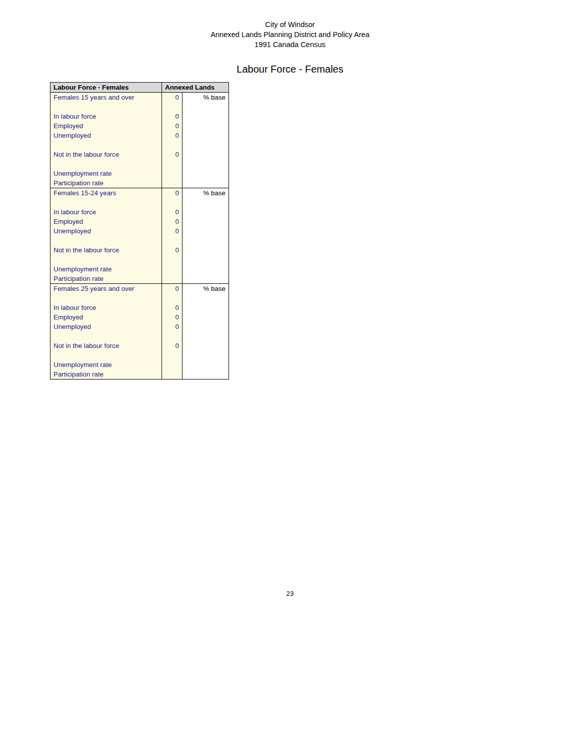City of Windsor
Annexed Lands Planning District and Policy Area
1991 Canada Census
Labour Force - Females
| Labour Force - Females | Annexed Lands |
| --- | --- |
| Females 15 years and over | 0 | % base |
| In labour force | 0 | |
| Employed | 0 | |
| Unemployed | 0 | |
| Not in the labour force | 0 | |
| Unemployment rate | | |
| Participation rate | | |
| Females 15-24 years | 0 | % base |
| In labour force | 0 | |
| Employed | 0 | |
| Unemployed | 0 | |
| Not in the labour force | 0 | |
| Unemployment rate | | |
| Participation rate | | |
| Females 25 years and over | 0 | % base |
| In labour force | 0 | |
| Employed | 0 | |
| Unemployed | 0 | |
| Not in the labour force | 0 | |
| Unemployment rate | | |
| Participation rate | | |
23